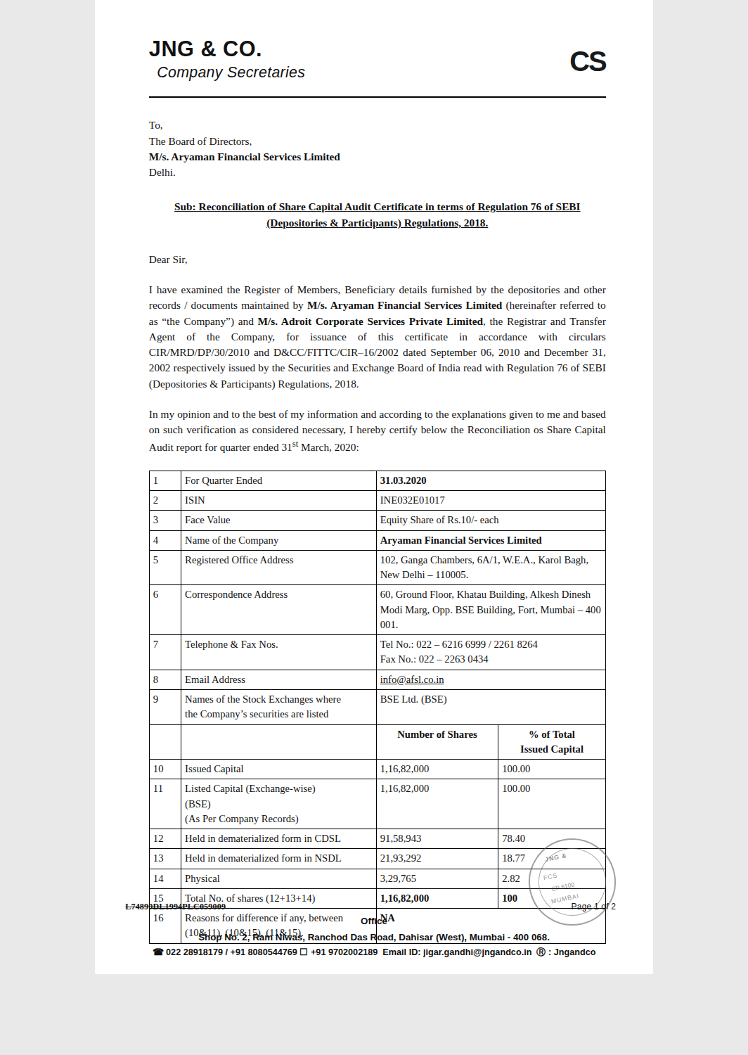CS
JNG & CO.
Company Secretaries
To,
The Board of Directors,
M/s. Aryaman Financial Services Limited
Delhi.
Sub: Reconciliation of Share Capital Audit Certificate in terms of Regulation 76 of SEBI
(Depositories & Participants) Regulations, 2018.
Dear Sir,
I have examined the Register of Members, Beneficiary details furnished by the depositories and other records / documents maintained by M/s. Aryaman Financial Services Limited (hereinafter referred to as “the Company”) and M/s. Adroit Corporate Services Private Limited, the Registrar and Transfer Agent of the Company, for issuance of this certificate in accordance with circulars CIR/MRD/DP/30/2010 and D&CC/FITTC/CIR–16/2002 dated September 06, 2010 and December 31, 2002 respectively issued by the Securities and Exchange Board of India read with Regulation 76 of SEBI (Depositories & Participants) Regulations, 2018.
In my opinion and to the best of my information and according to the explanations given to me and based on such verification as considered necessary, I hereby certify below the Reconciliation os Share Capital Audit report for quarter ended 31st March, 2020:
| 1 | For Quarter Ended | 31.03.2020 |
| 2 | ISIN | INE032E01017 |
| 3 | Face Value | Equity Share of Rs.10/- each |
| 4 | Name of the Company | Aryaman Financial Services Limited |
| 5 | Registered Office Address | 102, Ganga Chambers, 6A/1, W.E.A., Karol Bagh, New Delhi – 110005. |
| 6 | Correspondence Address | 60, Ground Floor, Khatau Building, Alkesh Dinesh Modi Marg, Opp. BSE Building, Fort, Mumbai – 400 001. |
| 7 | Telephone & Fax Nos. | Tel No.: 022 – 6216 6999 / 2261 8264 Fax No.: 022 – 2263 0434 |
| 8 | Email Address | info@afsl.co.in |
| 9 | Names of the Stock Exchanges where the Company’s securities are listed | BSE Ltd. (BSE) |
| | | Number of Shares | % of Total Issued Capital |
| 10 | Issued Capital | 1,16,82,000 | 100.00 |
| 11 | Listed Capital (Exchange-wise) (BSE) (As Per Company Records) | 1,16,82,000 | 100.00 |
| 12 | Held in dematerialized form in CDSL | 91,58,943 | 78.40 |
| 13 | Held in dematerialized form in NSDL | 21,93,292 | 18.77 |
| 14 | Physical | 3,29,765 | 2.82 |
| 15 | Total No. of shares (12+13+14) | 1,16,82,000 | 100 |
| 16 | Reasons for difference if any, between (10&11), (10&15), (11&15). | NA |
JNG &
FCS
CP 6100
MUMBAI
L74899DL1994PLC059009 Page 1 of 2
Office
Shop No. 2, Ram Niwas, Ranchod Das Road, Dahisar (West), Mumbai - 400 068.
☎ 022 28918179 / +91 8080544769 ☐ +91 9702002189 Email ID: jigar.gandhi@jngandco.in Ⓡ : Jngandco